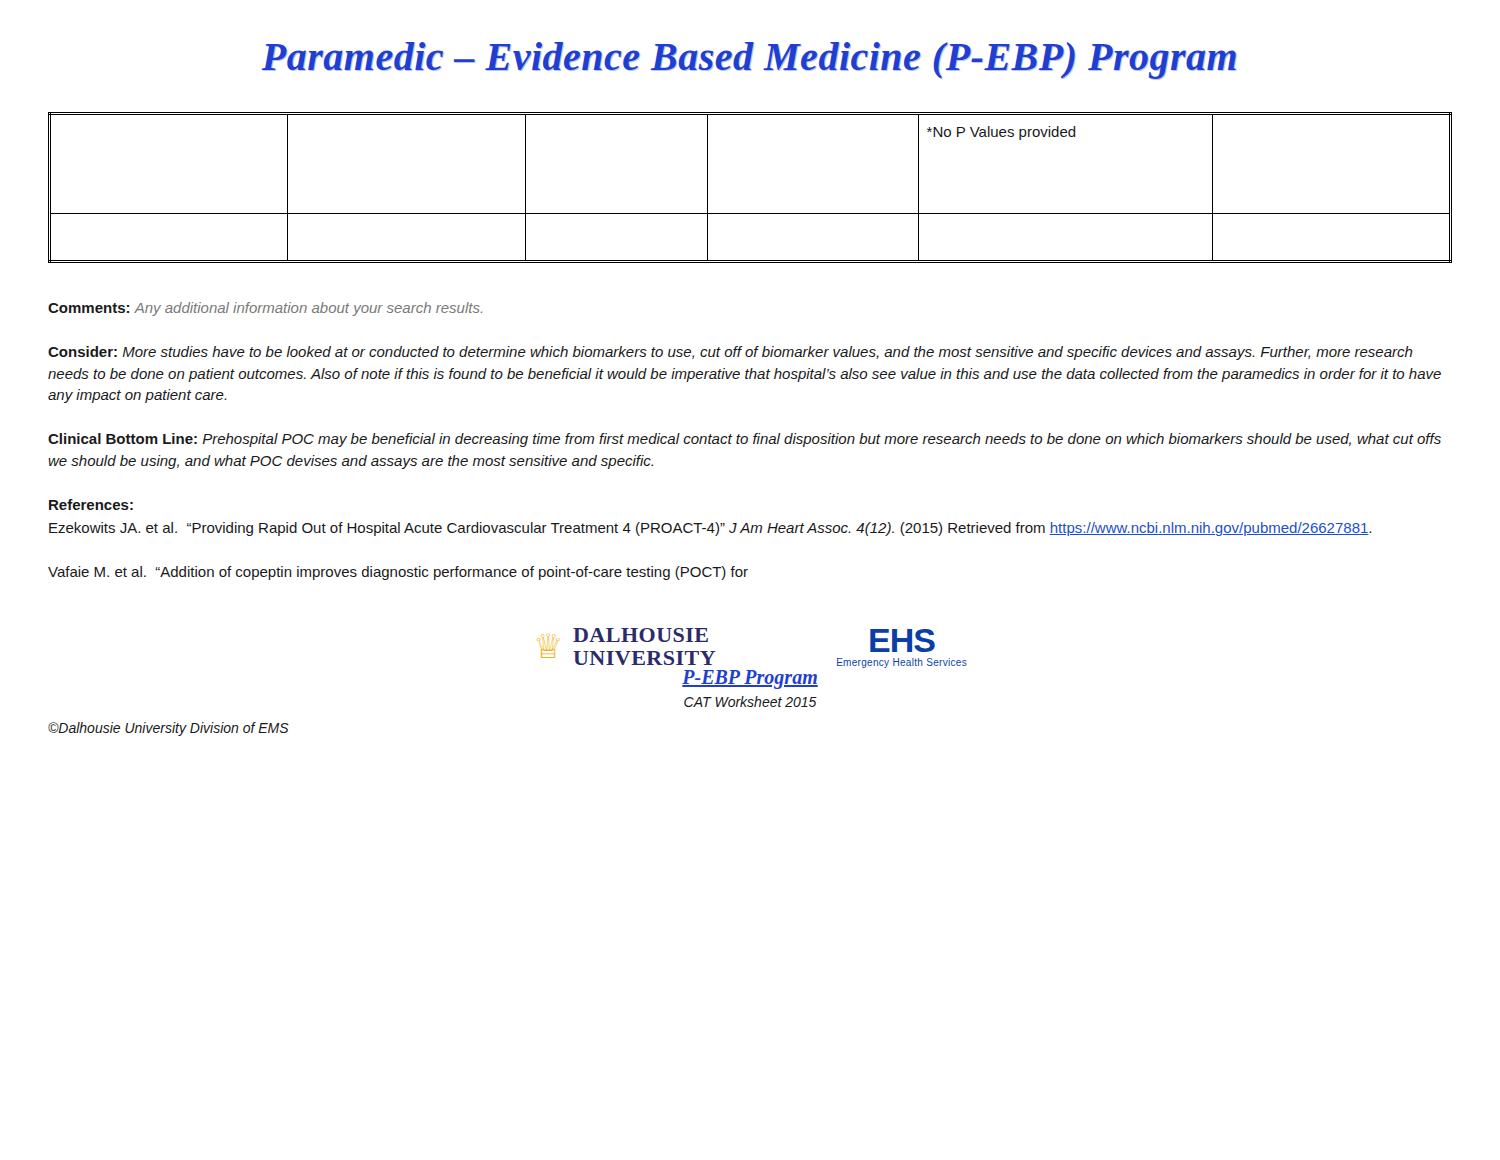Paramedic – Evidence Based Medicine (P-EBP) Program
| | | | | *No P Values provided | |
Comments: Any additional information about your search results.
Consider: More studies have to be looked at or conducted to determine which biomarkers to use, cut off of biomarker values, and the most sensitive and specific devices and assays. Further, more research needs to be done on patient outcomes. Also of note if this is found to be beneficial it would be imperative that hospital’s also see value in this and use the data collected from the paramedics in order for it to have any impact on patient care.
Clinical Bottom Line: Prehospital POC may be beneficial in decreasing time from first medical contact to final disposition but more research needs to be done on which biomarkers should be used, what cut offs we should be using, and what POC devises and assays are the most sensitive and specific.
References:
Ezekowits JA. et al. “Providing Rapid Out of Hospital Acute Cardiovascular Treatment 4 (PROACT-4)” J Am Heart Assoc. 4(12). (2015) Retrieved from https://www.ncbi.nlm.nih.gov/pubmed/26627881.
Vafaie M. et al. “Addition of copeptin improves diagnostic performance of point-of-care testing (POCT) for
♕ DALHOUSIE
UNIVERSITY
EHS
Emergency Health Services
P-EBP Program
CAT Worksheet 2015
©Dalhousie University Division of EMS